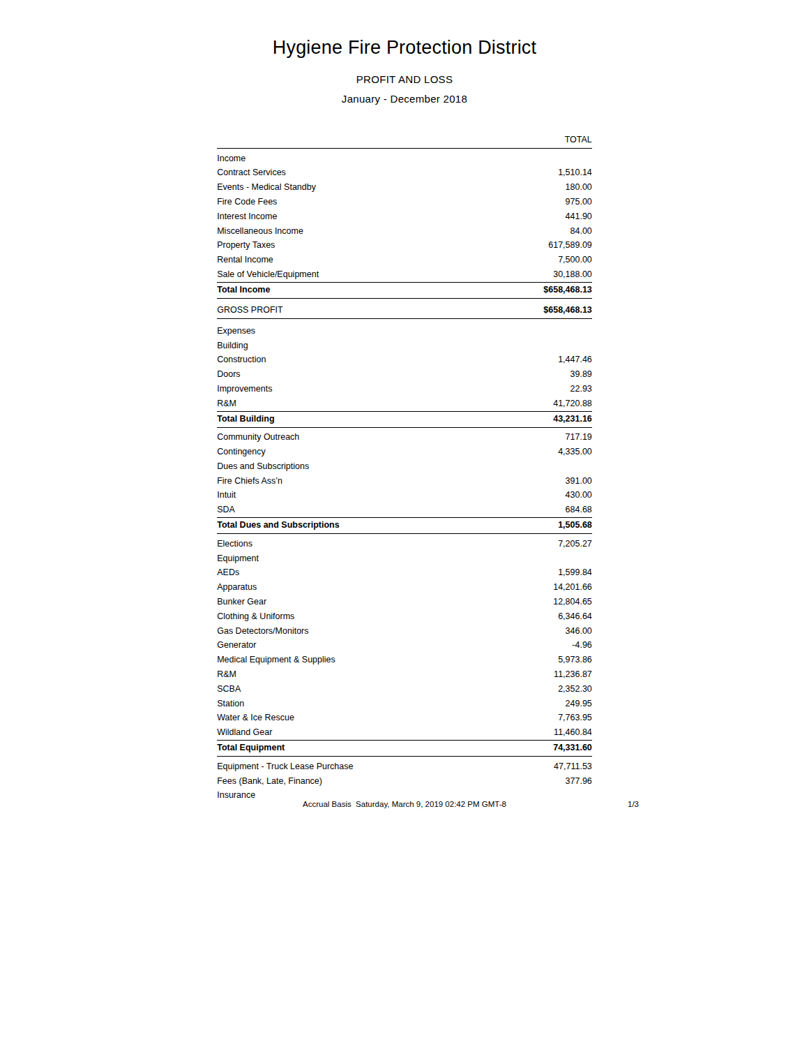Hygiene Fire Protection District
PROFIT AND LOSS
January - December 2018
| | TOTAL |
| Income | |
| Contract Services | 1,510.14 |
| Events - Medical Standby | 180.00 |
| Fire Code Fees | 975.00 |
| Interest Income | 441.90 |
| Miscellaneous Income | 84.00 |
| Property Taxes | 617,589.09 |
| Rental Income | 7,500.00 |
| Sale of Vehicle/Equipment | 30,188.00 |
| Total Income | $658,468.13 |
| GROSS PROFIT | $658,468.13 |
| Expenses | |
| Building | |
| Construction | 1,447.46 |
| Doors | 39.89 |
| Improvements | 22.93 |
| R&M | 41,720.88 |
| Total Building | 43,231.16 |
| Community Outreach | 717.19 |
| Contingency | 4,335.00 |
| Dues and Subscriptions | |
| Fire Chiefs Ass’n | 391.00 |
| Intuit | 430.00 |
| SDA | 684.68 |
| Total Dues and Subscriptions | 1,505.68 |
| Elections | 7,205.27 |
| Equipment | |
| AEDs | 1,599.84 |
| Apparatus | 14,201.66 |
| Bunker Gear | 12,804.65 |
| Clothing & Uniforms | 6,346.64 |
| Gas Detectors/Monitors | 346.00 |
| Generator | -4.96 |
| Medical Equipment & Supplies | 5,973.86 |
| R&M | 11,236.87 |
| SCBA | 2,352.30 |
| Station | 249.95 |
| Water & Ice Rescue | 7,763.95 |
| Wildland Gear | 11,460.84 |
| Total Equipment | 74,331.60 |
| Equipment - Truck Lease Purchase | 47,711.53 |
| Fees (Bank, Late, Finance) | 377.96 |
| Insurance | |
Accrual Basis Saturday, March 9, 2019 02:42 PM GMT-8
1/3